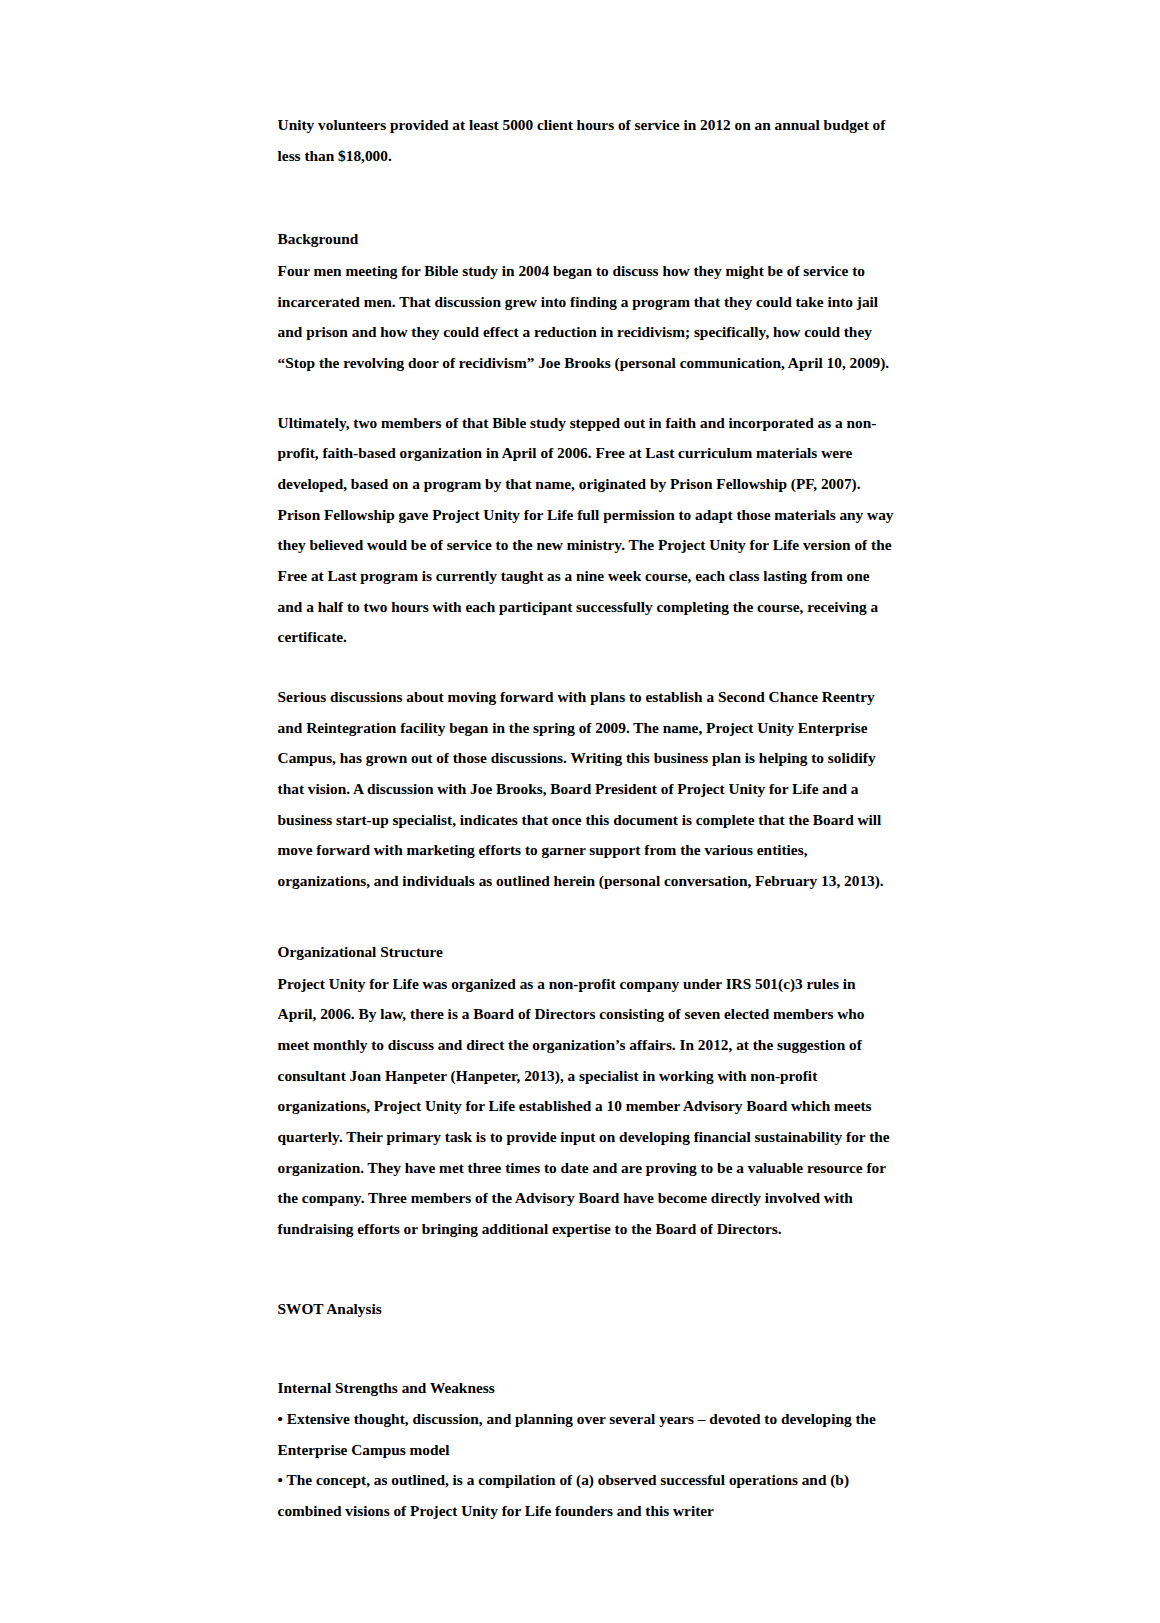Unity volunteers provided at least 5000 client hours of service in 2012 on an annual budget of less than $18,000.
Background
Four men meeting for Bible study in 2004 began to discuss how they might be of service to incarcerated men. That discussion grew into finding a program that they could take into jail and prison and how they could effect a reduction in recidivism; specifically, how could they “Stop the revolving door of recidivism” Joe Brooks (personal communication, April 10, 2009).
Ultimately, two members of that Bible study stepped out in faith and incorporated as a non-profit, faith-based organization in April of 2006. Free at Last curriculum materials were developed, based on a program by that name, originated by Prison Fellowship (PF, 2007). Prison Fellowship gave Project Unity for Life full permission to adapt those materials any way they believed would be of service to the new ministry. The Project Unity for Life version of the Free at Last program is currently taught as a nine week course, each class lasting from one and a half to two hours with each participant successfully completing the course, receiving a certificate.
Serious discussions about moving forward with plans to establish a Second Chance Reentry and Reintegration facility began in the spring of 2009. The name, Project Unity Enterprise Campus, has grown out of those discussions. Writing this business plan is helping to solidify that vision. A discussion with Joe Brooks, Board President of Project Unity for Life and a business start-up specialist, indicates that once this document is complete that the Board will move forward with marketing efforts to garner support from the various entities, organizations, and individuals as outlined herein (personal conversation, February 13, 2013).
Organizational Structure
Project Unity for Life was organized as a non-profit company under IRS 501(c)3 rules in April, 2006. By law, there is a Board of Directors consisting of seven elected members who meet monthly to discuss and direct the organization’s affairs. In 2012, at the suggestion of consultant Joan Hanpeter (Hanpeter, 2013), a specialist in working with non-profit organizations, Project Unity for Life established a 10 member Advisory Board which meets quarterly. Their primary task is to provide input on developing financial sustainability for the organization. They have met three times to date and are proving to be a valuable resource for the company. Three members of the Advisory Board have become directly involved with fundraising efforts or bringing additional expertise to the Board of Directors.
SWOT Analysis
Internal Strengths and Weakness
• Extensive thought, discussion, and planning over several years – devoted to developing the Enterprise Campus model
• The concept, as outlined, is a compilation of (a) observed successful operations and (b) combined visions of Project Unity for Life founders and this writer